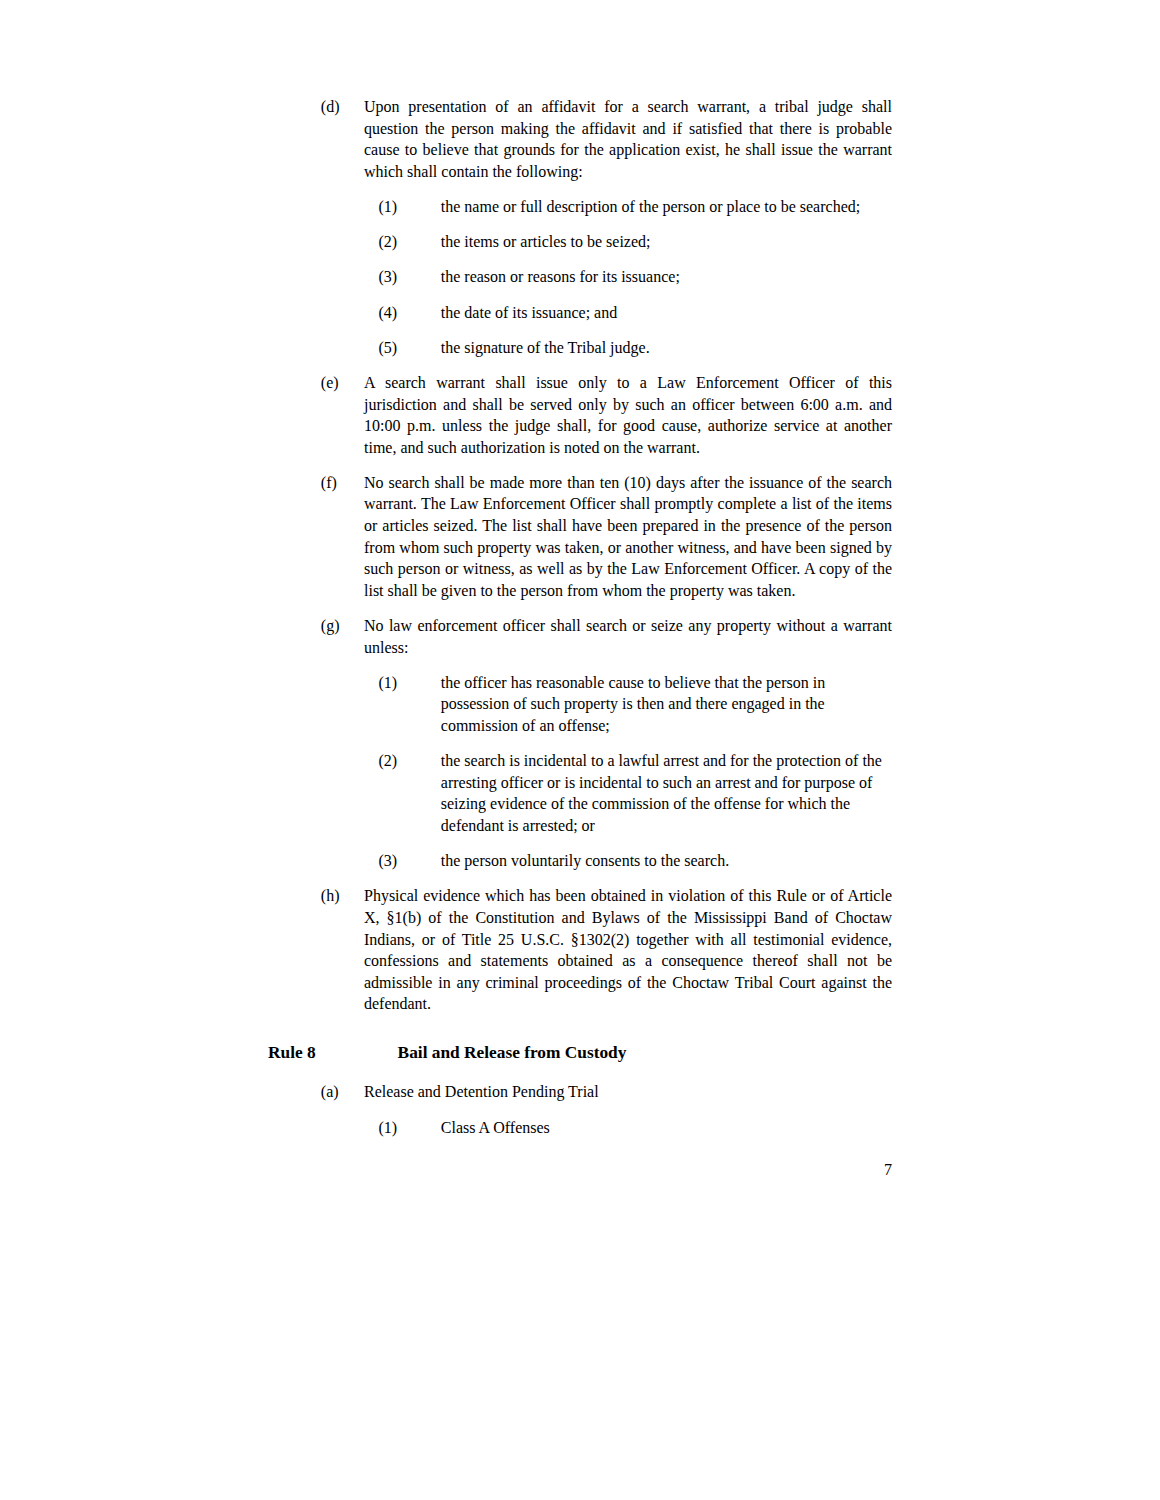(d)
Upon presentation of an affidavit for a search warrant, a tribal judge shall question the person making the affidavit and if satisfied that there is probable cause to believe that grounds for the application exist, he shall issue the warrant which shall contain the following:
(1)
the name or full description of the person or place to be searched;
(2)
the items or articles to be seized;
(3)
the reason or reasons for its issuance;
(4)
the date of its issuance; and
(5)
the signature of the Tribal judge.
(e)
A search warrant shall issue only to a Law Enforcement Officer of this jurisdiction and shall be served only by such an officer between 6:00 a.m. and 10:00 p.m. unless the judge shall, for good cause, authorize service at another time, and such authorization is noted on the warrant.
(f)
No search shall be made more than ten (10) days after the issuance of the search warrant. The Law Enforcement Officer shall promptly complete a list of the items or articles seized. The list shall have been prepared in the presence of the person from whom such property was taken, or another witness, and have been signed by such person or witness, as well as by the Law Enforcement Officer. A copy of the list shall be given to the person from whom the property was taken.
(g)
No law enforcement officer shall search or seize any property without a warrant unless:
(1)
the officer has reasonable cause to believe that the person in possession of such property is then and there engaged in the commission of an offense;
(2)
the search is incidental to a lawful arrest and for the protection of the arresting officer or is incidental to such an arrest and for purpose of seizing evidence of the commission of the offense for which the defendant is arrested; or
(3)
the person voluntarily consents to the search.
(h)
Physical evidence which has been obtained in violation of this Rule or of Article X, §1(b) of the Constitution and Bylaws of the Mississippi Band of Choctaw Indians, or of Title 25 U.S.C. §1302(2) together with all testimonial evidence, confessions and statements obtained as a consequence thereof shall not be admissible in any criminal proceedings of the Choctaw Tribal Court against the defendant.
Rule 8
Bail and Release from Custody
(a)
Release and Detention Pending Trial
(1)
Class A Offenses
7